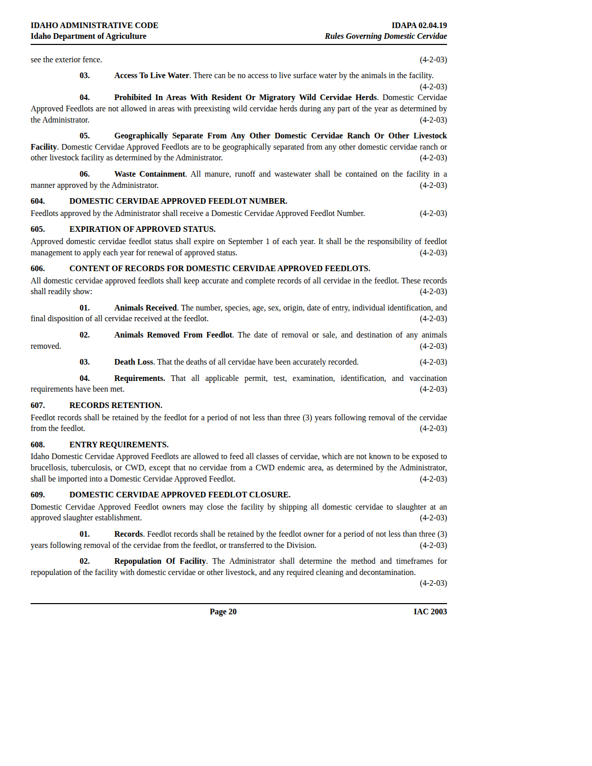IDAHO ADMINISTRATIVE CODE
Idaho Department of Agriculture
IDAPA 02.04.19
Rules Governing Domestic Cervidae
see the exterior fence. (4-2-03)
03. Access To Live Water. There can be no access to live surface water by the animals in the facility. (4-2-03)
04. Prohibited In Areas With Resident Or Migratory Wild Cervidae Herds. Domestic Cervidae Approved Feedlots are not allowed in areas with preexisting wild cervidae herds during any part of the year as determined by the Administrator. (4-2-03)
05. Geographically Separate From Any Other Domestic Cervidae Ranch Or Other Livestock Facility. Domestic Cervidae Approved Feedlots are to be geographically separated from any other domestic cervidae ranch or other livestock facility as determined by the Administrator. (4-2-03)
06. Waste Containment. All manure, runoff and wastewater shall be contained on the facility in a manner approved by the Administrator. (4-2-03)
604. DOMESTIC CERVIDAE APPROVED FEEDLOT NUMBER.
Feedlots approved by the Administrator shall receive a Domestic Cervidae Approved Feedlot Number. (4-2-03)
605. EXPIRATION OF APPROVED STATUS.
Approved domestic cervidae feedlot status shall expire on September 1 of each year. It shall be the responsibility of feedlot management to apply each year for renewal of approved status. (4-2-03)
606. CONTENT OF RECORDS FOR DOMESTIC CERVIDAE APPROVED FEEDLOTS.
All domestic cervidae approved feedlots shall keep accurate and complete records of all cervidae in the feedlot. These records shall readily show: (4-2-03)
01. Animals Received. The number, species, age, sex, origin, date of entry, individual identification, and final disposition of all cervidae received at the feedlot. (4-2-03)
02. Animals Removed From Feedlot. The date of removal or sale, and destination of any animals removed. (4-2-03)
03. Death Loss. That the deaths of all cervidae have been accurately recorded. (4-2-03)
04. Requirements. That all applicable permit, test, examination, identification, and vaccination requirements have been met. (4-2-03)
607. RECORDS RETENTION.
Feedlot records shall be retained by the feedlot for a period of not less than three (3) years following removal of the cervidae from the feedlot. (4-2-03)
608. ENTRY REQUIREMENTS.
Idaho Domestic Cervidae Approved Feedlots are allowed to feed all classes of cervidae, which are not known to be exposed to brucellosis, tuberculosis, or CWD, except that no cervidae from a CWD endemic area, as determined by the Administrator, shall be imported into a Domestic Cervidae Approved Feedlot. (4-2-03)
609. DOMESTIC CERVIDAE APPROVED FEEDLOT CLOSURE.
Domestic Cervidae Approved Feedlot owners may close the facility by shipping all domestic cervidae to slaughter at an approved slaughter establishment. (4-2-03)
01. Records. Feedlot records shall be retained by the feedlot owner for a period of not less than three (3) years following removal of the cervidae from the feedlot, or transferred to the Division. (4-2-03)
02. Repopulation Of Facility. The Administrator shall determine the method and timeframes for repopulation of the facility with domestic cervidae or other livestock, and any required cleaning and decontamination. (4-2-03)
IAC 2003
Page 20